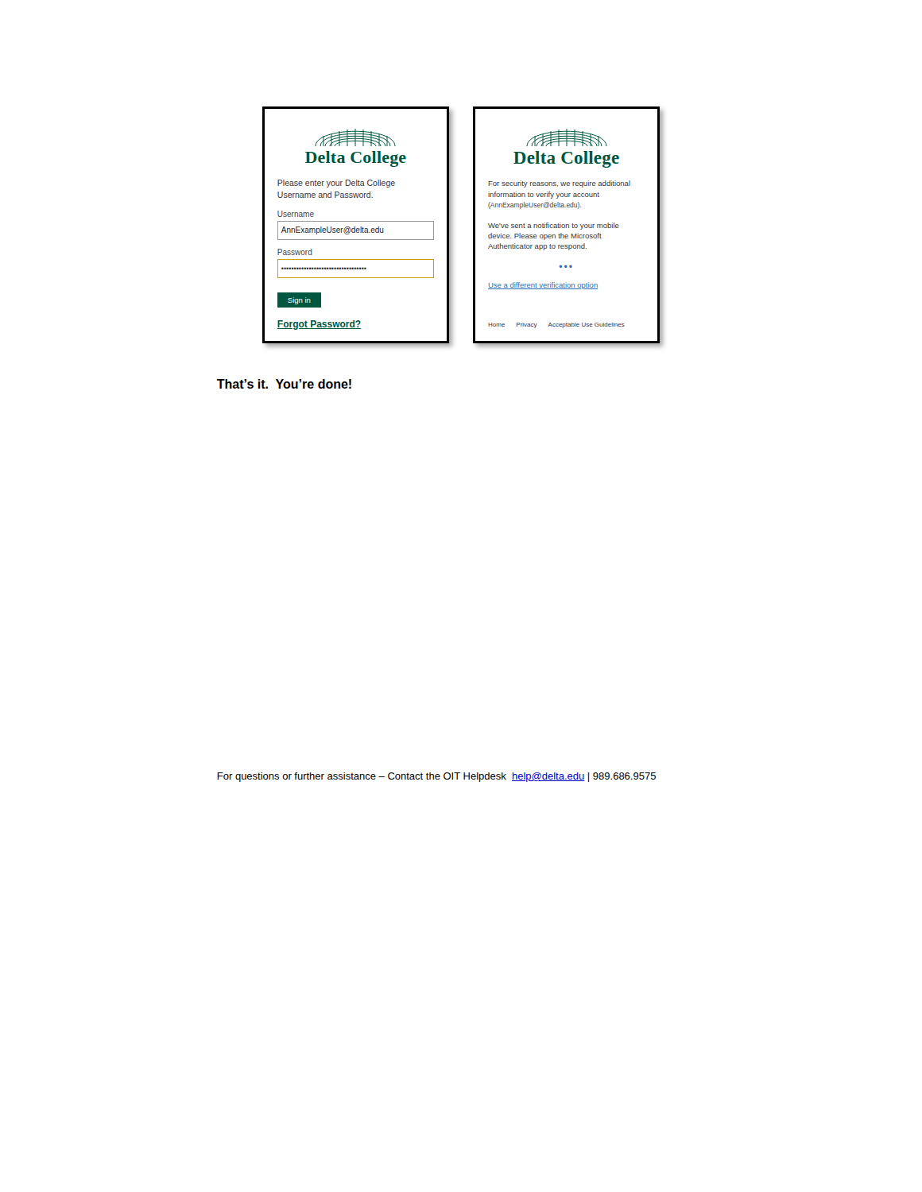Delta College
Please enter your Delta College Username and Password.
Username
AnnExampleUser@delta.edu
Password
••••••••••••••••••••••••••••••••••
Sign in
Forgot Password?
Delta College
For security reasons, we require additional information to verify your account (AnnExampleUser@delta.edu).
We've sent a notification to your mobile device. Please open the Microsoft Authenticator app to respond.
•••
Use a different verification option
Home Privacy Acceptable Use Guidelines
That’s it. You’re done!
For questions or further assistance – Contact the OIT Helpdesk help@delta.edu | 989.686.9575